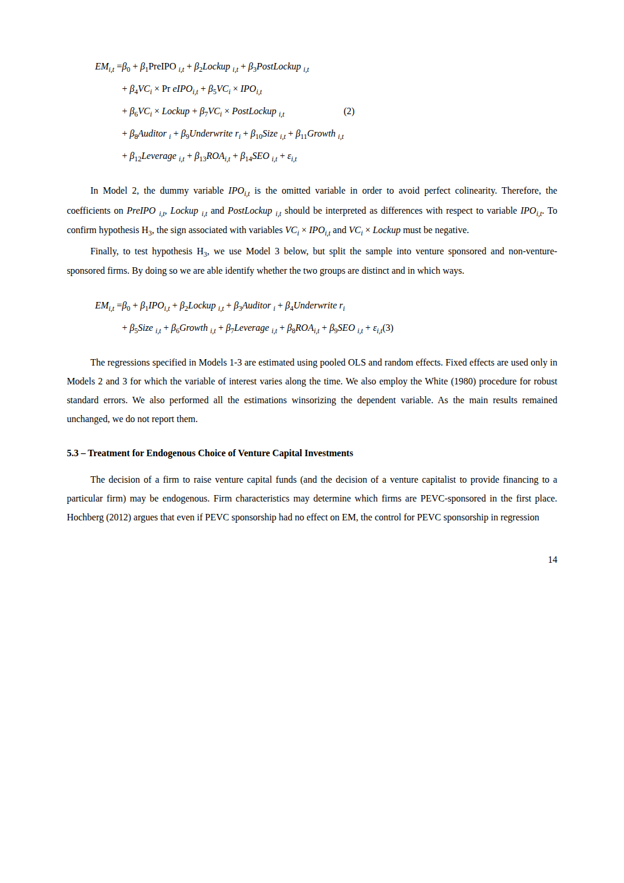| EM i,t = | β 0 + β 1 PreIPO i,t + β 2 Lockup i,t + β 3 PostLockup i,t |
| | + β 4 VC i × Pr eIPO i,t + β 5 VC i × IPO i,t |
| | + β 6 VC i × Lockup + β 7 VC i × PostLockup i,t | (2) |
| | + β 8 Auditor i + β 9 Underwrite r i + β 10 Size i,t + β 11 Growth i,t |
| | + β 12 Leverage i,t + β 13 ROA i,t + β 14 SEO i,t + ε i,t |
In Model 2, the dummy variable IPO i,t is the omitted variable in order to avoid perfect colinearity. Therefore, the coefficients on PreIPO i,t, Lockup i,t and PostLockup i,t should be interpreted as differences with respect to variable IPO i,t. To confirm hypothesis H3, the sign associated with variables VC i × IPO i,t and VC i × Lockup must be negative.
Finally, to test hypothesis H3, we use Model 3 below, but split the sample into venture sponsored and non-venture-sponsored firms. By doing so we are able identify whether the two groups are distinct and in which ways.
| EM i,t = | β 0 + β 1 IPO i,t + β 2 Lockup i,t + β 3 Auditor i + β 4 Underwrite r i |
| | + β 5 Size i,t + β 6 Growth i,t + β 7 Leverage i,t + β 8 ROA i,t + β 9 SEO i,t + ε i,t | (3) |
The regressions specified in Models 1-3 are estimated using pooled OLS and random effects. Fixed effects are used only in Models 2 and 3 for which the variable of interest varies along the time. We also employ the White (1980) procedure for robust standard errors. We also performed all the estimations winsorizing the dependent variable. As the main results remained unchanged, we do not report them.
5.3 – Treatment for Endogenous Choice of Venture Capital Investments
The decision of a firm to raise venture capital funds (and the decision of a venture capitalist to provide financing to a particular firm) may be endogenous. Firm characteristics may determine which firms are PEVC-sponsored in the first place. Hochberg (2012) argues that even if PEVC sponsorship had no effect on EM, the control for PEVC sponsorship in regression
14